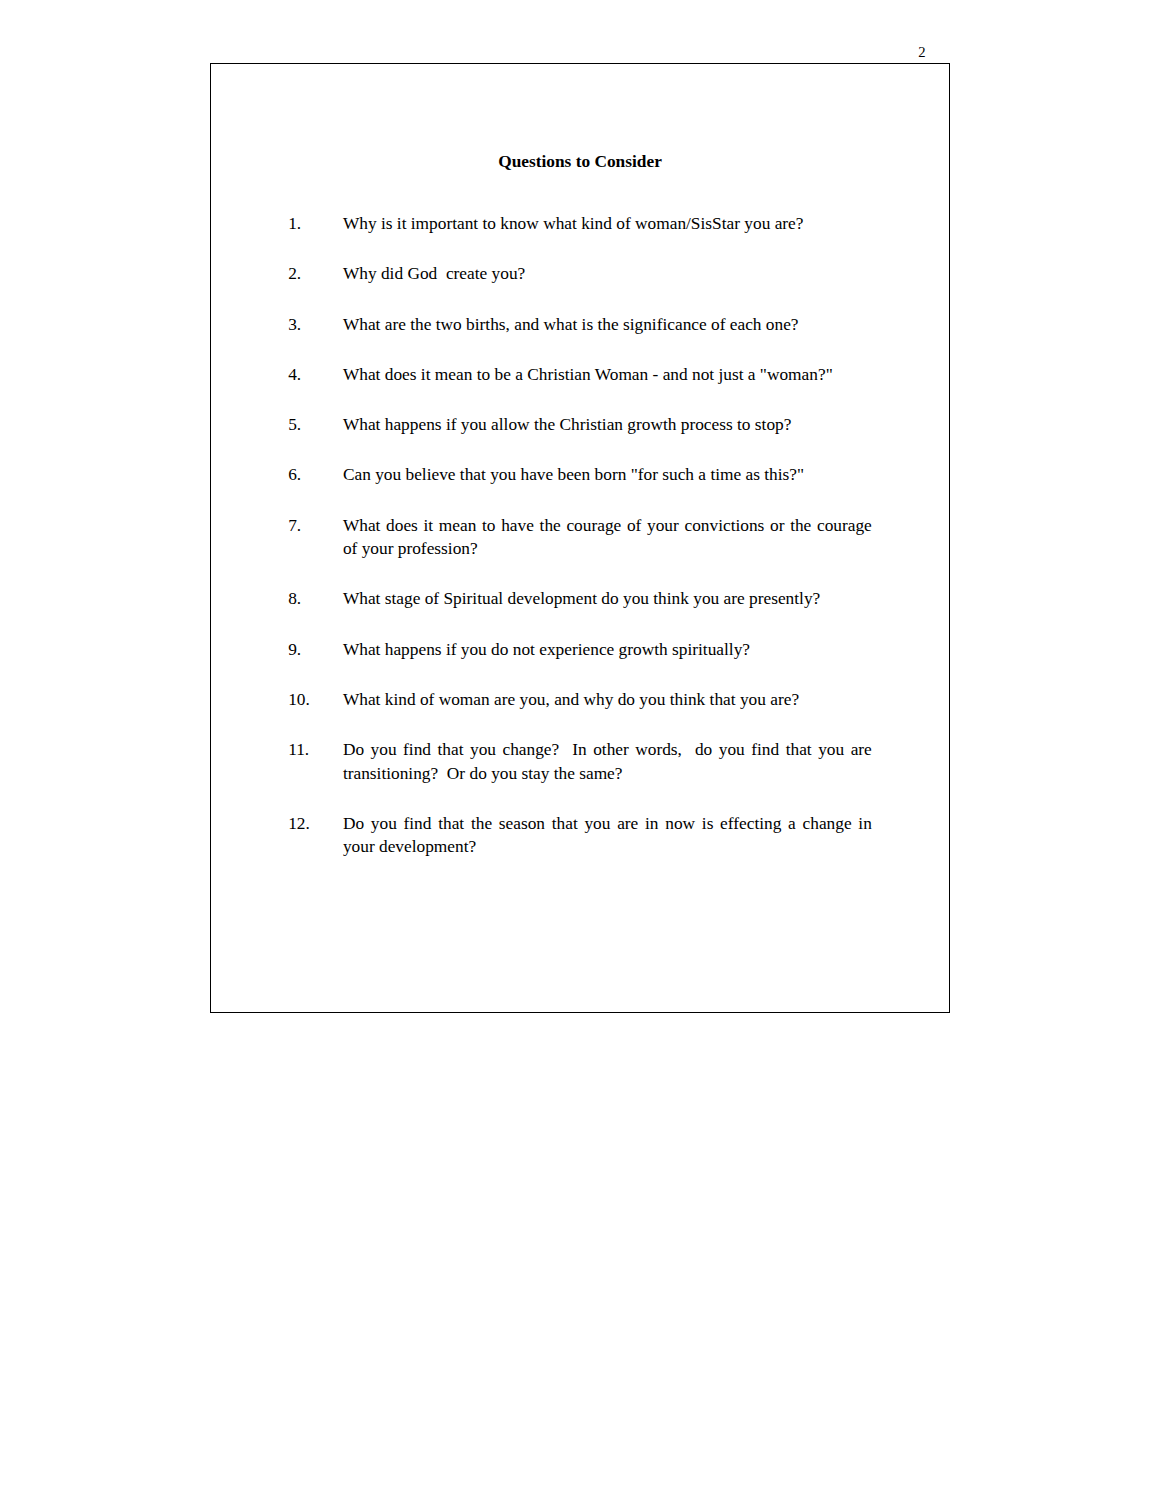2
Questions to Consider
1. Why is it important to know what kind of woman/SisStar you are?
2. Why did God create you?
3. What are the two births, and what is the significance of each one?
4. What does it mean to be a Christian Woman - and not just a "woman?"
5. What happens if you allow the Christian growth process to stop?
6. Can you believe that you have been born "for such a time as this?"
7. What does it mean to have the courage of your convictions or the courage of your profession?
8. What stage of Spiritual development do you think you are presently?
9. What happens if you do not experience growth spiritually?
10. What kind of woman are you, and why do you think that you are?
11. Do you find that you change? In other words, do you find that you are transitioning? Or do you stay the same?
12. Do you find that the season that you are in now is effecting a change in your development?